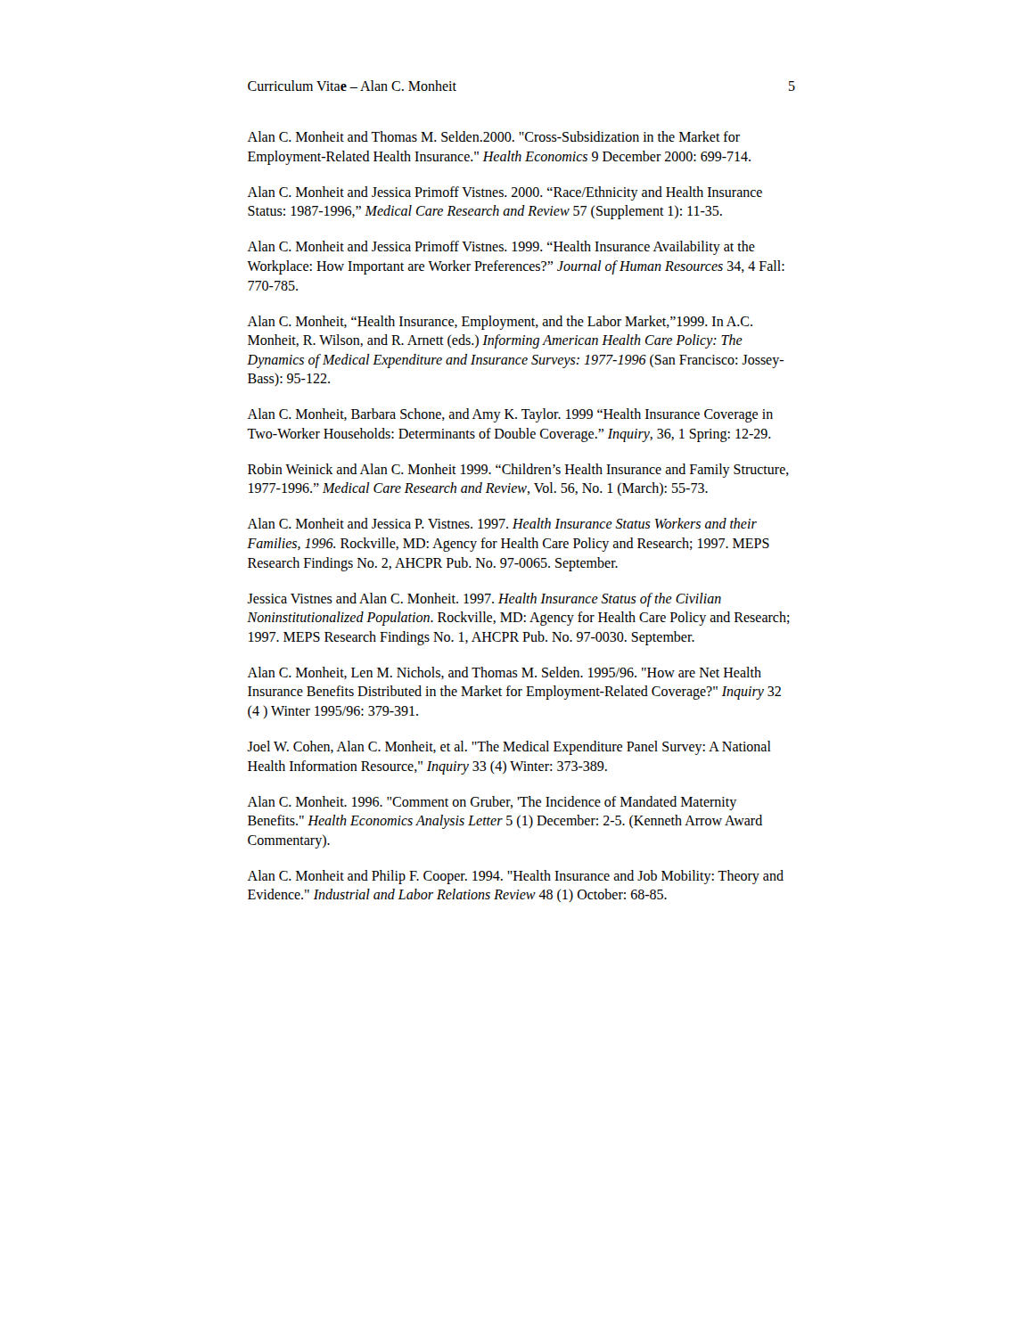Curriculum Vitae – Alan C. Monheit 5
Alan C. Monheit and Thomas M. Selden.2000. "Cross-Subsidization in the Market for Employment-Related Health Insurance." Health Economics 9 December 2000: 699-714.
Alan C. Monheit and Jessica Primoff Vistnes. 2000. “Race/Ethnicity and Health Insurance Status: 1987-1996,” Medical Care Research and Review 57 (Supplement 1): 11-35.
Alan C. Monheit and Jessica Primoff Vistnes. 1999. “Health Insurance Availability at the Workplace: How Important are Worker Preferences?” Journal of Human Resources 34, 4 Fall: 770-785.
Alan C. Monheit, “Health Insurance, Employment, and the Labor Market,”1999. In A.C. Monheit, R. Wilson, and R. Arnett (eds.) Informing American Health Care Policy: The Dynamics of Medical Expenditure and Insurance Surveys: 1977-1996 (San Francisco: Jossey-Bass): 95-122.
Alan C. Monheit, Barbara Schone, and Amy K. Taylor. 1999 “Health Insurance Coverage in Two-Worker Households: Determinants of Double Coverage.” Inquiry, 36, 1 Spring: 12-29.
Robin Weinick and Alan C. Monheit 1999. “Children’s Health Insurance and Family Structure, 1977-1996.” Medical Care Research and Review, Vol. 56, No. 1 (March): 55-73.
Alan C. Monheit and Jessica P. Vistnes. 1997. Health Insurance Status Workers and their Families, 1996. Rockville, MD: Agency for Health Care Policy and Research; 1997. MEPS Research Findings No. 2, AHCPR Pub. No. 97-0065. September.
Jessica Vistnes and Alan C. Monheit. 1997. Health Insurance Status of the Civilian Noninstitutionalized Population. Rockville, MD: Agency for Health Care Policy and Research; 1997. MEPS Research Findings No. 1, AHCPR Pub. No. 97-0030. September.
Alan C. Monheit, Len M. Nichols, and Thomas M. Selden. 1995/96. "How are Net Health Insurance Benefits Distributed in the Market for Employment-Related Coverage?" Inquiry 32 (4 ) Winter 1995/96: 379-391.
Joel W. Cohen, Alan C. Monheit, et al. "The Medical Expenditure Panel Survey: A National Health Information Resource," Inquiry 33 (4) Winter: 373-389.
Alan C. Monheit. 1996. "Comment on Gruber, 'The Incidence of Mandated Maternity Benefits." Health Economics Analysis Letter 5 (1) December: 2-5. (Kenneth Arrow Award Commentary).
Alan C. Monheit and Philip F. Cooper. 1994. "Health Insurance and Job Mobility: Theory and Evidence." Industrial and Labor Relations Review 48 (1) October: 68-85.